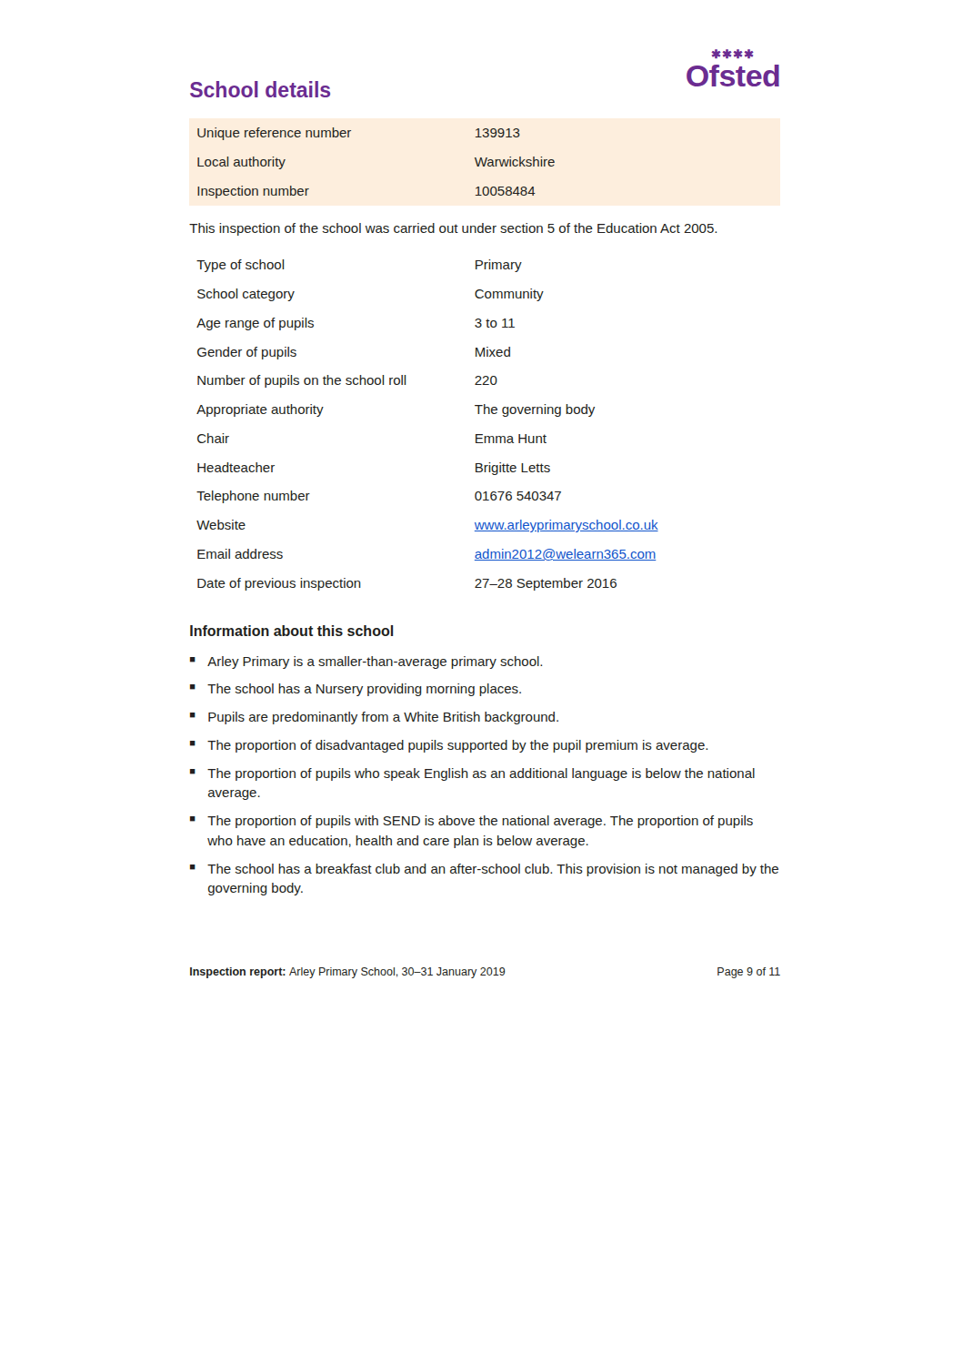✱✱✱✱
Ofsted
School details
| Unique reference number | 139913 |
| Local authority | Warwickshire |
| Inspection number | 10058484 |
This inspection of the school was carried out under section 5 of the Education Act 2005.
| Type of school | Primary |
| School category | Community |
| Age range of pupils | 3 to 11 |
| Gender of pupils | Mixed |
| Number of pupils on the school roll | 220 |
| Appropriate authority | The governing body |
| Chair | Emma Hunt |
| Headteacher | Brigitte Letts |
| Telephone number | 01676 540347 |
| Website | www.arleyprimaryschool.co.uk |
| Email address | admin2012@welearn365.com |
| Date of previous inspection | 27–28 September 2016 |
Information about this school
Arley Primary is a smaller-than-average primary school.
The school has a Nursery providing morning places.
Pupils are predominantly from a White British background.
The proportion of disadvantaged pupils supported by the pupil premium is average.
The proportion of pupils who speak English as an additional language is below the national average.
The proportion of pupils with SEND is above the national average. The proportion of pupils who have an education, health and care plan is below average.
The school has a breakfast club and an after-school club. This provision is not managed by the governing body.
Inspection report: Arley Primary School, 30–31 January 2019
Page 9 of 11